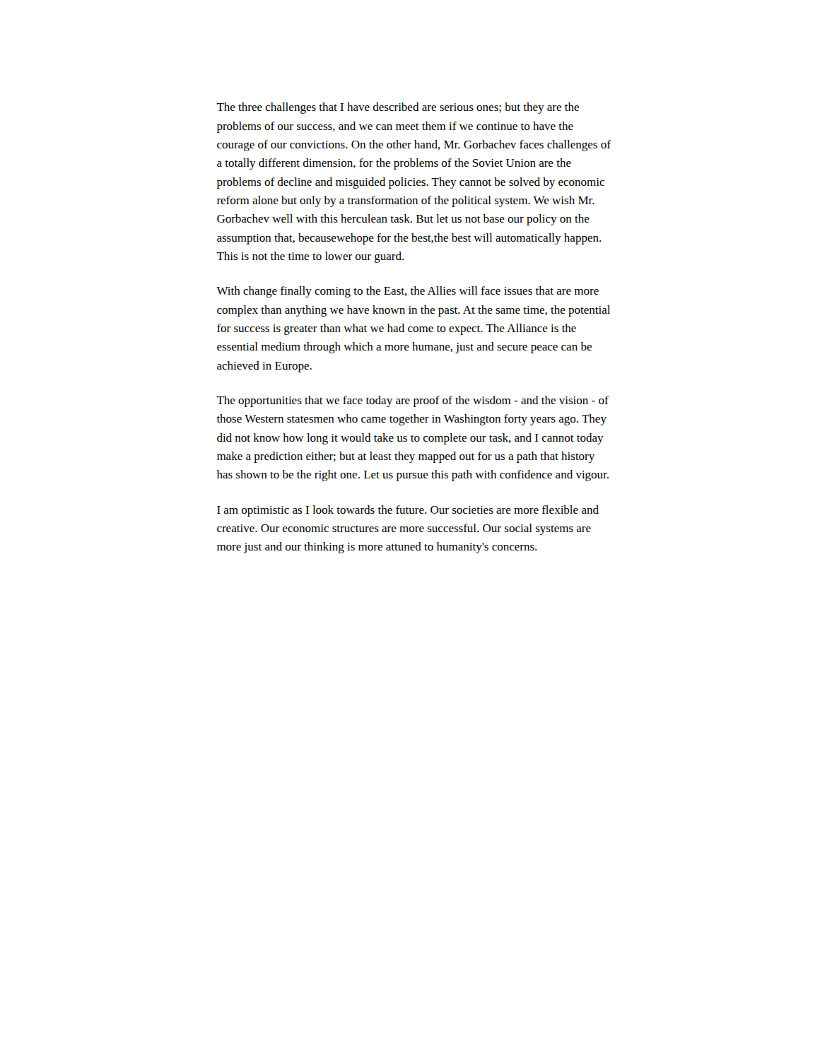The three challenges that I have described are serious ones; but they are the problems of our success, and we can meet them if we continue to have the courage of our convictions. On the other hand, Mr. Gorbachev faces challenges of a totally different dimension, for the problems of the Soviet Union are the problems of decline and misguided policies. They cannot be solved by economic reform alone but only by a transformation of the political system. We wish Mr. Gorbachev well with this herculean task. But let us not base our policy on the assumption that, becausewehope for the best,the best will automatically happen. This is not the time to lower our guard.
With change finally coming to the East, the Allies will face issues that are more complex than anything we have known in the past. At the same time, the potential for success is greater than what we had come to expect. The Alliance is the essential medium through which a more humane, just and secure peace can be achieved in Europe.
The opportunities that we face today are proof of the wisdom - and the vision - of those Western statesmen who came together in Washington forty years ago. They did not know how long it would take us to complete our task, and I cannot today make a prediction either; but at least they mapped out for us a path that history has shown to be the right one. Let us pursue this path with confidence and vigour.
I am optimistic as I look towards the future. Our societies are more flexible and creative. Our economic structures are more successful. Our social systems are more just and our thinking is more attuned to humanity's concerns.